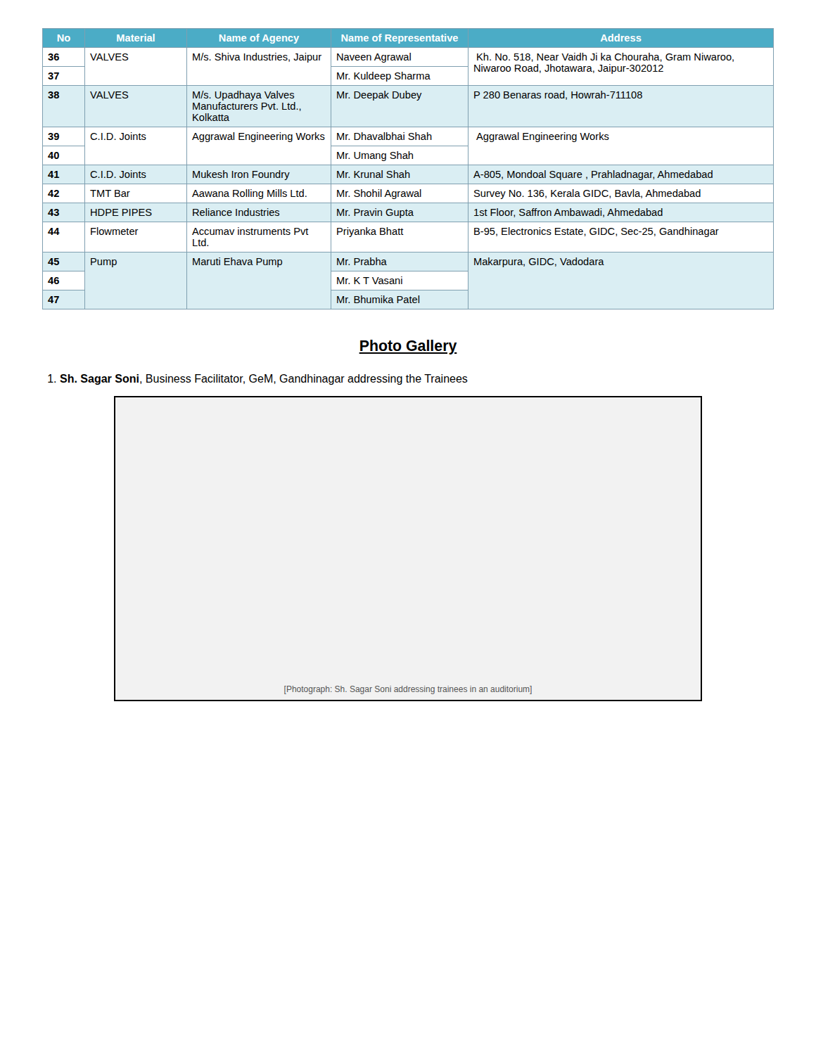| No | Material | Name of Agency | Name of Representative | Address |
| --- | --- | --- | --- | --- |
| 36 | VALVES | M/s. Shiva Industries, Jaipur | Naveen Agrawal | Kh. No. 518, Near Vaidh Ji ka Chouraha, Gram Niwaroo, Niwaroo Road, Jhotawara, Jaipur-302012 |
| 37 | Mr. Kuldeep Sharma |
| 38 | VALVES | M/s. Upadhaya Valves Manufacturers Pvt. Ltd., Kolkatta | Mr. Deepak Dubey | P 280 Benaras road, Howrah-711108 |
| 39 | C.I.D. Joints | Aggrawal Engineering Works | Mr. Dhavalbhai Shah | Aggrawal Engineering Works |
| 40 | Mr. Umang Shah |
| 41 | C.I.D. Joints | Mukesh Iron Foundry | Mr. Krunal Shah | A-805, Mondoal Square , Prahladnagar, Ahmedabad |
| 42 | TMT Bar | Aawana Rolling Mills Ltd. | Mr. Shohil Agrawal | Survey No. 136, Kerala GIDC, Bavla, Ahmedabad |
| 43 | HDPE PIPES | Reliance Industries | Mr. Pravin Gupta | 1st Floor, Saffron Ambawadi, Ahmedabad |
| 44 | Flowmeter | Accumav instruments Pvt Ltd. | Priyanka Bhatt | B-95, Electronics Estate, GIDC, Sec-25, Gandhinagar |
| 45 | Pump | Maruti Ehava Pump | Mr. Prabha | Makarpura, GIDC, Vadodara |
| 46 | Mr. K T Vasani |
| 47 | Mr. Bhumika Patel |
Photo Gallery
Sh. Sagar Soni, Business Facilitator, GeM, Gandhinagar addressing the Trainees
[Photograph: Sh. Sagar Soni addressing trainees in an auditorium]